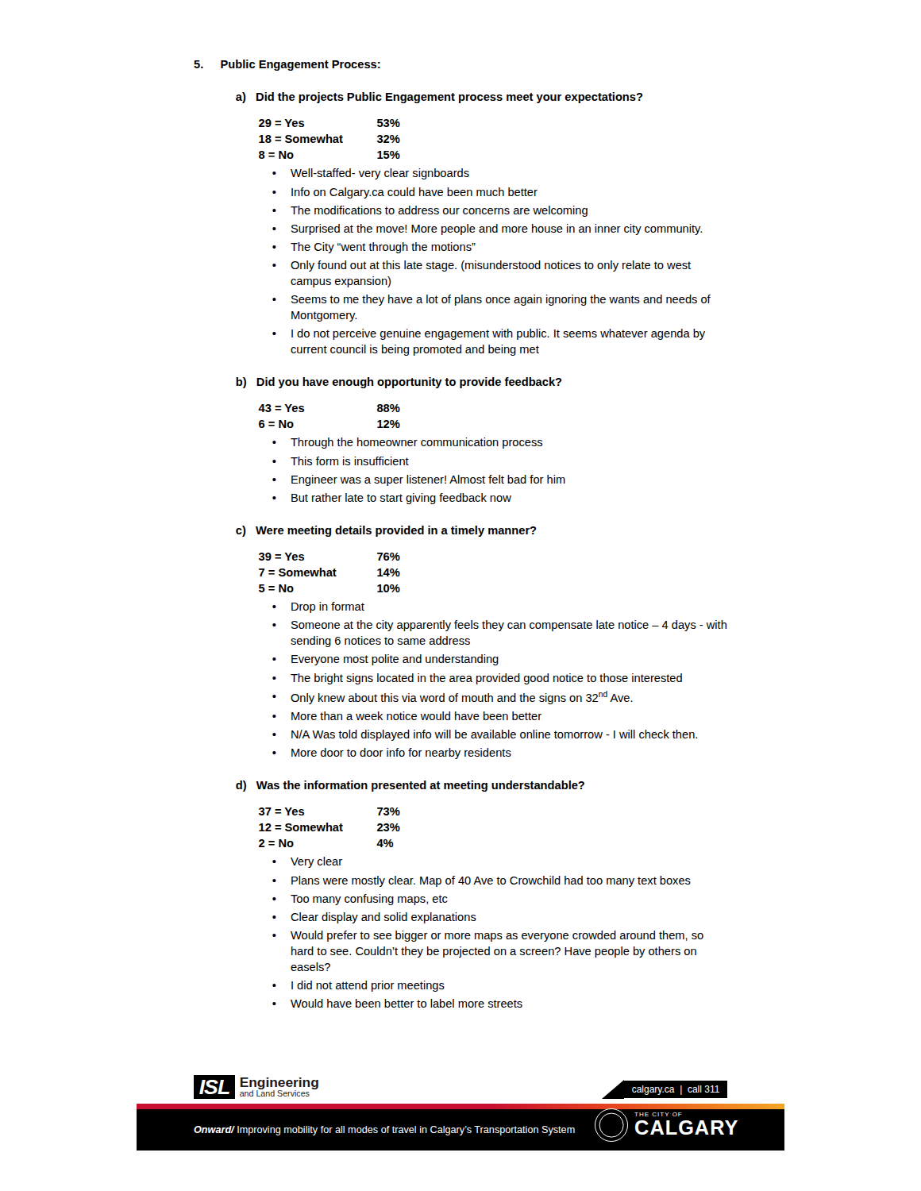5. Public Engagement Process:
a) Did the projects Public Engagement process meet your expectations?
29 = Yes53% 18 = Somewhat32% 8 = No15%
Well-staffed- very clear signboards
Info on Calgary.ca could have been much better
The modifications to address our concerns are welcoming
Surprised at the move! More people and more house in an inner city community.
The City “went through the motions”
Only found out at this late stage. (misunderstood notices to only relate to west campus expansion)
Seems to me they have a lot of plans once again ignoring the wants and needs of Montgomery.
I do not perceive genuine engagement with public. It seems whatever agenda by current council is being promoted and being met
b) Did you have enough opportunity to provide feedback?
43 = Yes88% 6 = No12%
Through the homeowner communication process
This form is insufficient
Engineer was a super listener! Almost felt bad for him
But rather late to start giving feedback now
c) Were meeting details provided in a timely manner?
39 = Yes76% 7 = Somewhat14% 5 = No10%
Drop in format
Someone at the city apparently feels they can compensate late notice – 4 days - with sending 6 notices to same address
Everyone most polite and understanding
The bright signs located in the area provided good notice to those interested
Only knew about this via word of mouth and the signs on 32nd Ave.
More than a week notice would have been better
N/A Was told displayed info will be available online tomorrow - I will check then.
More door to door info for nearby residents
d) Was the information presented at meeting understandable?
37 = Yes73% 12 = Somewhat23% 2 = No4%
Very clear
Plans were mostly clear. Map of 40 Ave to Crowchild had too many text boxes
Too many confusing maps, etc
Clear display and solid explanations
Would prefer to see bigger or more maps as everyone crowded around them, so hard to see. Couldn’t they be projected on a screen? Have people by others on easels?
I did not attend prior meetings
Would have been better to label more streets
ISL Engineering and Land Services
calgary.ca | call 311
Onward/ Improving mobility for all modes of travel in Calgary’s Transportation System
THE CITY OF CALGARY